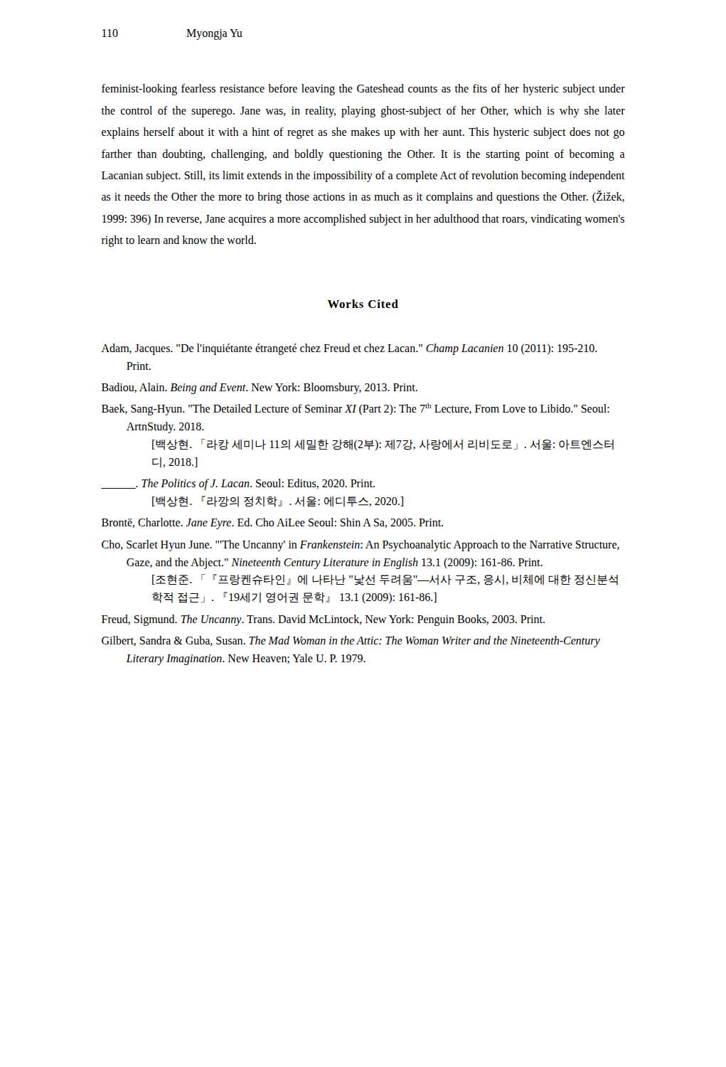110 Myongja Yu
feminist-looking fearless resistance before leaving the Gateshead counts as the fits of her hysteric subject under the control of the superego. Jane was, in reality, playing ghost-subject of her Other, which is why she later explains herself about it with a hint of regret as she makes up with her aunt. This hysteric subject does not go farther than doubting, challenging, and boldly questioning the Other. It is the starting point of becoming a Lacanian subject. Still, its limit extends in the impossibility of a complete Act of revolution becoming independent as it needs the Other the more to bring those actions in as much as it complains and questions the Other. (Žižek, 1999: 396) In reverse, Jane acquires a more accomplished subject in her adulthood that roars, vindicating women's right to learn and know the world.
Works Cited
Adam, Jacques. "De l'inquiétante étrangeté chez Freud et chez Lacan." Champ Lacanien 10 (2011): 195-210. Print.
Badiou, Alain. Being and Event. New York: Bloomsbury, 2013. Print.
Baek, Sang-Hyun. "The Detailed Lecture of Seminar XI (Part 2): The 7th Lecture, From Love to Libido." Seoul: ArtnStudy. 2018. [백상현. 「라캉 세미나 11의 세밀한 강해(2부): 제7강, 사랑에서 리비도로」. 서울: 아트엔스터디, 2018.]
______. The Politics of J. Lacan. Seoul: Editus, 2020. Print. [백상현. 『라깡의 정치학』. 서울: 에디투스, 2020.]
Brontë, Charlotte. Jane Eyre. Ed. Cho AiLee Seoul: Shin A Sa, 2005. Print.
Cho, Scarlet Hyun June. "'The Uncanny' in Frankenstein: An Psychoanalytic Approach to the Narrative Structure, Gaze, and the Abject." Nineteenth Century Literature in English 13.1 (2009): 161-86. Print. [조현준. 「『프랑켄슈타인』에 나타난 "낯선 두려움"—서사 구조, 응시, 비체에 대한 정신분석학적 접근」. 『19세기 영어권 문학』 13.1 (2009): 161-86.]
Freud, Sigmund. The Uncanny. Trans. David McLintock, New York: Penguin Books, 2003. Print.
Gilbert, Sandra & Guba, Susan. The Mad Woman in the Attic: The Woman Writer and the Nineteenth-Century Literary Imagination. New Heaven; Yale U. P. 1979.